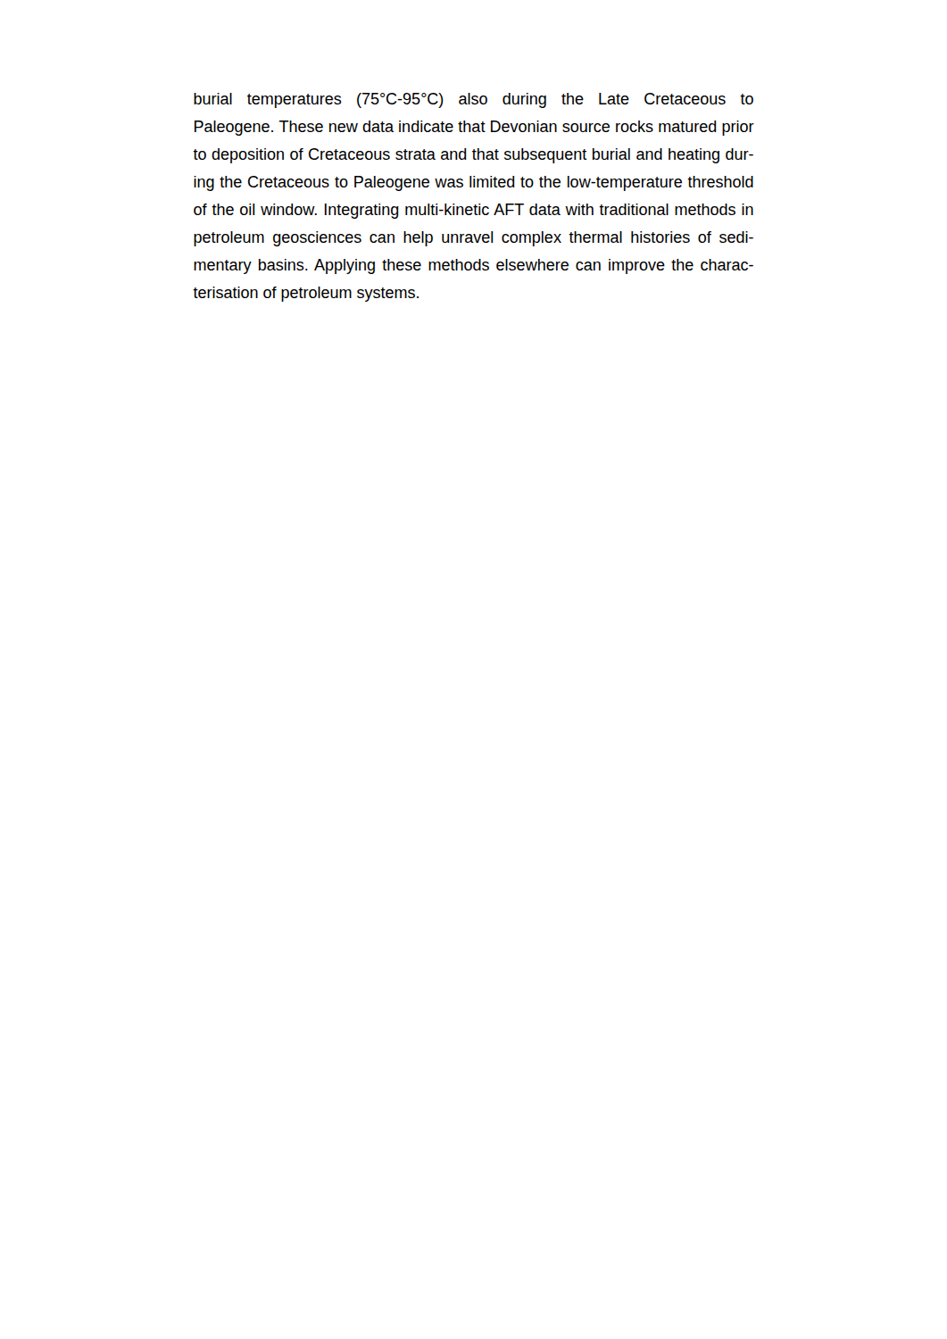burial temperatures (75°C-95°C) also during the Late Cretaceous to Paleogene. These new data indicate that Devonian source rocks matured prior to deposition of Cretaceous strata and that subsequent burial and heating during the Cretaceous to Paleogene was limited to the low-temperature threshold of the oil window. Integrating multi-kinetic AFT data with traditional methods in petroleum geosciences can help unravel complex thermal histories of sedimentary basins. Applying these methods elsewhere can improve the characterisation of petroleum systems.